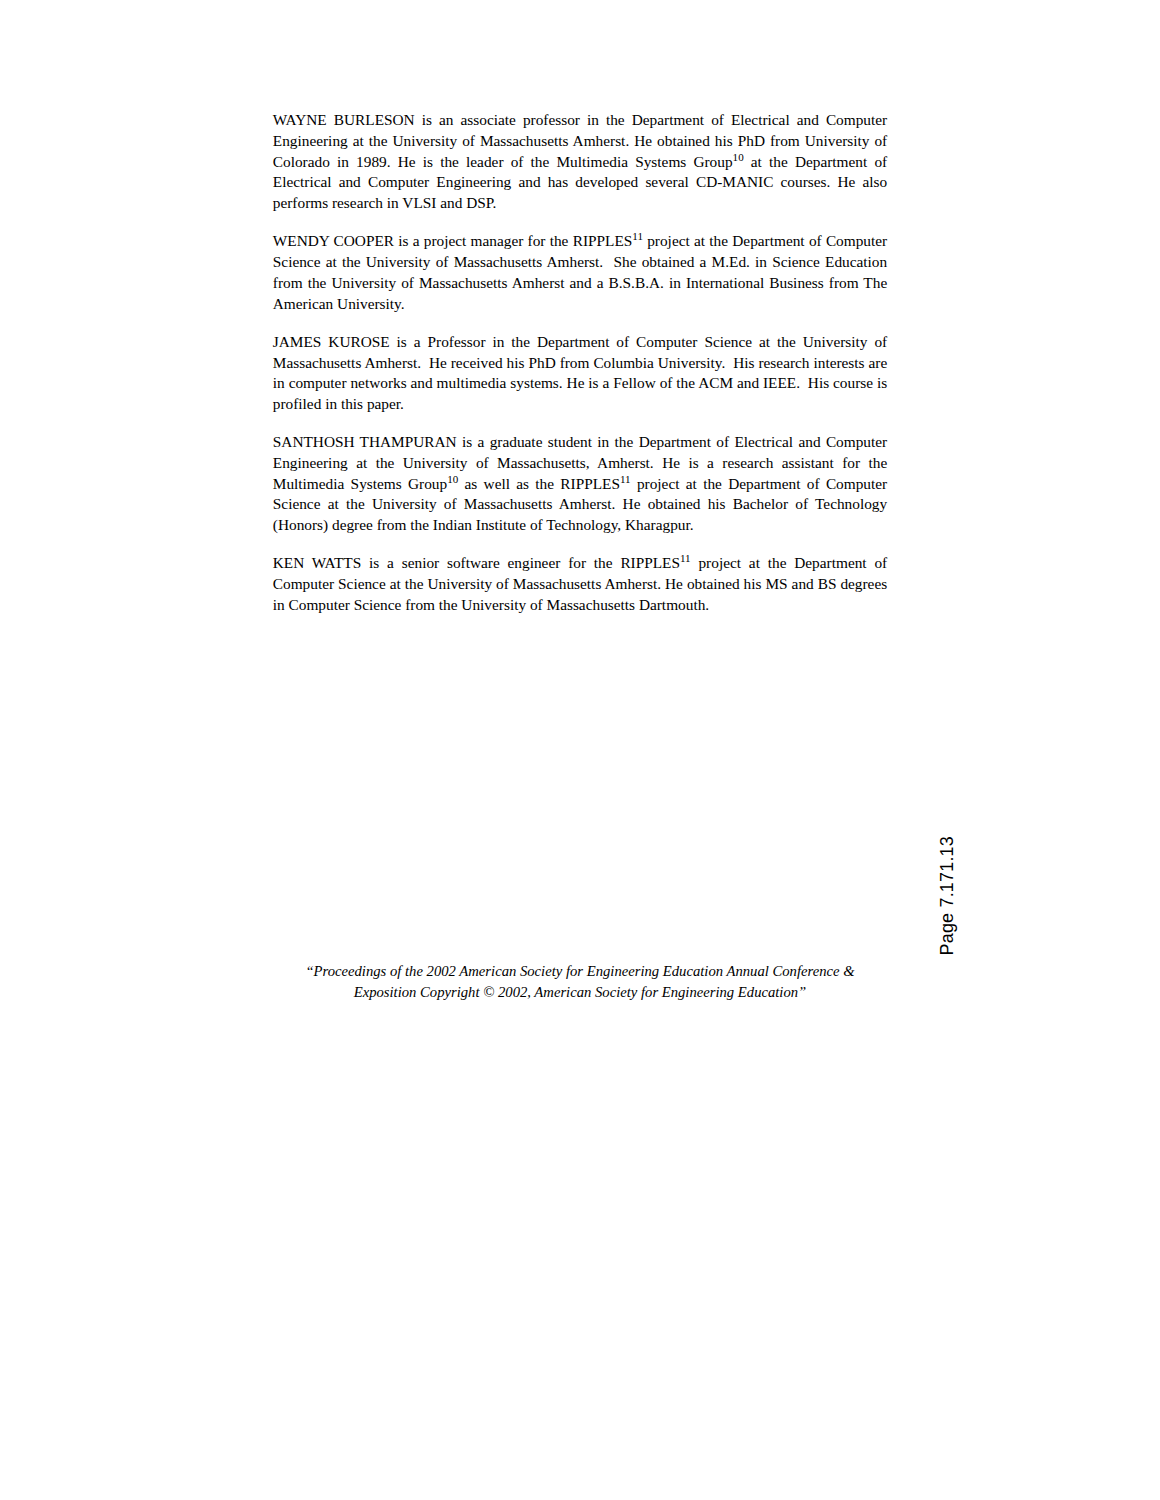WAYNE BURLESON is an associate professor in the Department of Electrical and Computer Engineering at the University of Massachusetts Amherst. He obtained his PhD from University of Colorado in 1989. He is the leader of the Multimedia Systems Group10 at the Department of Electrical and Computer Engineering and has developed several CD-MANIC courses. He also performs research in VLSI and DSP.
WENDY COOPER is a project manager for the RIPPLES11 project at the Department of Computer Science at the University of Massachusetts Amherst. She obtained a M.Ed. in Science Education from the University of Massachusetts Amherst and a B.S.B.A. in International Business from The American University.
JAMES KUROSE is a Professor in the Department of Computer Science at the University of Massachusetts Amherst. He received his PhD from Columbia University. His research interests are in computer networks and multimedia systems. He is a Fellow of the ACM and IEEE. His course is profiled in this paper.
SANTHOSH THAMPURAN is a graduate student in the Department of Electrical and Computer Engineering at the University of Massachusetts, Amherst. He is a research assistant for the Multimedia Systems Group10 as well as the RIPPLES11 project at the Department of Computer Science at the University of Massachusetts Amherst. He obtained his Bachelor of Technology (Honors) degree from the Indian Institute of Technology, Kharagpur.
KEN WATTS is a senior software engineer for the RIPPLES11 project at the Department of Computer Science at the University of Massachusetts Amherst. He obtained his MS and BS degrees in Computer Science from the University of Massachusetts Dartmouth.
Page 7.171.13
“Proceedings of the 2002 American Society for Engineering Education Annual Conference & Exposition Copyright © 2002, American Society for Engineering Education”